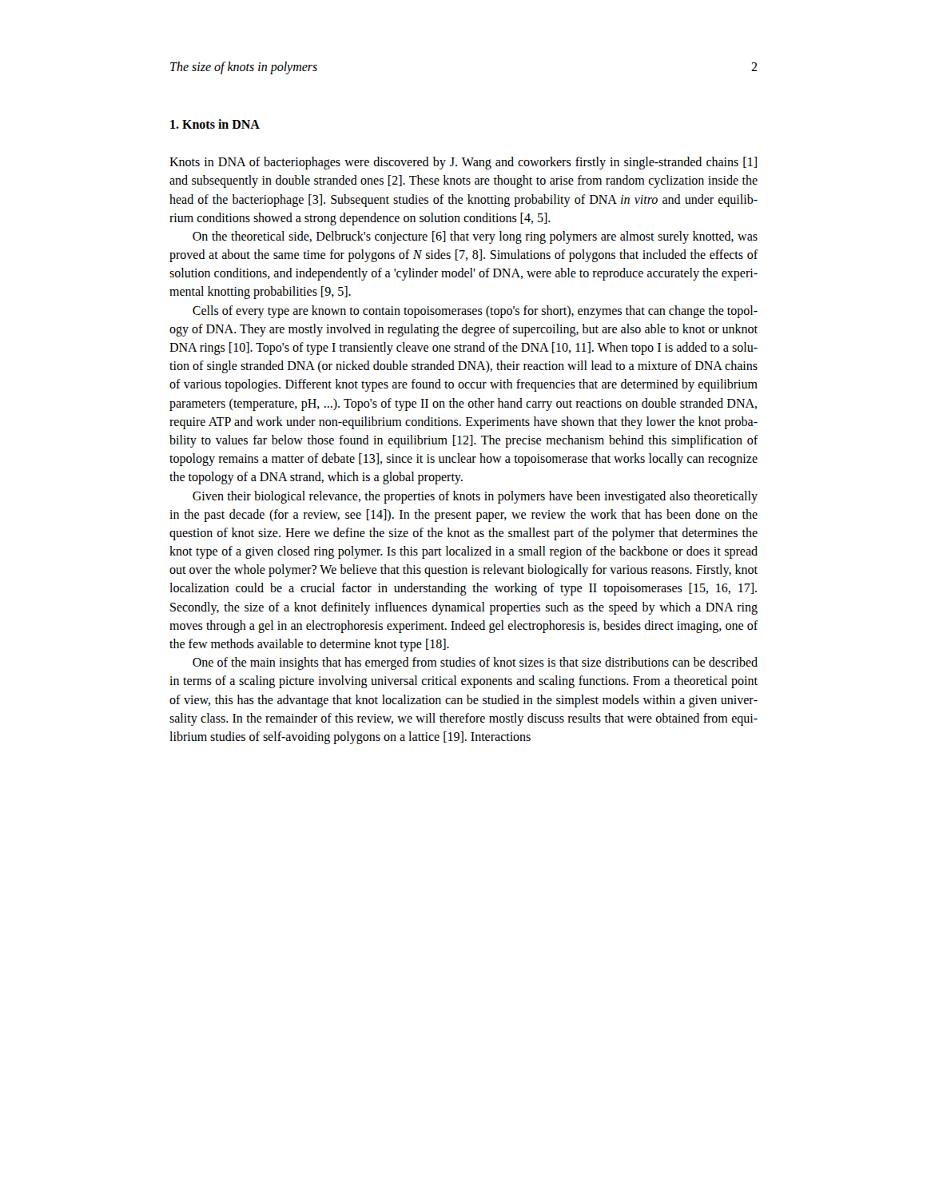The size of knots in polymers 2
1. Knots in DNA
Knots in DNA of bacteriophages were discovered by J. Wang and coworkers firstly in single-stranded chains [1] and subsequently in double stranded ones [2]. These knots are thought to arise from random cyclization inside the head of the bacteriophage [3]. Subsequent studies of the knotting probability of DNA in vitro and under equilibrium conditions showed a strong dependence on solution conditions [4, 5].
On the theoretical side, Delbruck's conjecture [6] that very long ring polymers are almost surely knotted, was proved at about the same time for polygons of N sides [7, 8]. Simulations of polygons that included the effects of solution conditions, and independently of a 'cylinder model' of DNA, were able to reproduce accurately the experimental knotting probabilities [9, 5].
Cells of every type are known to contain topoisomerases (topo's for short), enzymes that can change the topology of DNA. They are mostly involved in regulating the degree of supercoiling, but are also able to knot or unknot DNA rings [10]. Topo's of type I transiently cleave one strand of the DNA [10, 11]. When topo I is added to a solution of single stranded DNA (or nicked double stranded DNA), their reaction will lead to a mixture of DNA chains of various topologies. Different knot types are found to occur with frequencies that are determined by equilibrium parameters (temperature, pH, ...). Topo's of type II on the other hand carry out reactions on double stranded DNA, require ATP and work under non-equilibrium conditions. Experiments have shown that they lower the knot probability to values far below those found in equilibrium [12]. The precise mechanism behind this simplification of topology remains a matter of debate [13], since it is unclear how a topoisomerase that works locally can recognize the topology of a DNA strand, which is a global property.
Given their biological relevance, the properties of knots in polymers have been investigated also theoretically in the past decade (for a review, see [14]). In the present paper, we review the work that has been done on the question of knot size. Here we define the size of the knot as the smallest part of the polymer that determines the knot type of a given closed ring polymer. Is this part localized in a small region of the backbone or does it spread out over the whole polymer? We believe that this question is relevant biologically for various reasons. Firstly, knot localization could be a crucial factor in understanding the working of type II topoisomerases [15, 16, 17]. Secondly, the size of a knot definitely influences dynamical properties such as the speed by which a DNA ring moves through a gel in an electrophoresis experiment. Indeed gel electrophoresis is, besides direct imaging, one of the few methods available to determine knot type [18].
One of the main insights that has emerged from studies of knot sizes is that size distributions can be described in terms of a scaling picture involving universal critical exponents and scaling functions. From a theoretical point of view, this has the advantage that knot localization can be studied in the simplest models within a given universality class. In the remainder of this review, we will therefore mostly discuss results that were obtained from equilibrium studies of self-avoiding polygons on a lattice [19]. Interactions